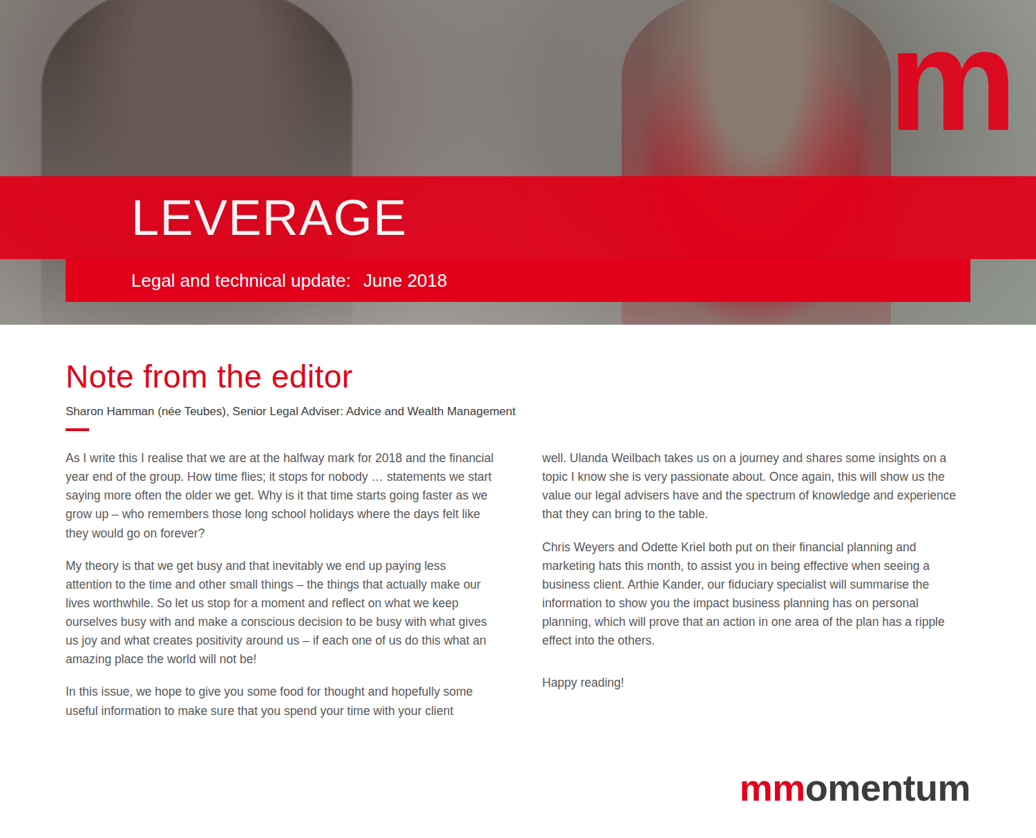m
LEVERAGE
Legal and technical update:June 2018
Note from the editor
Sharon Hamman (née Teubes), Senior Legal Adviser: Advice and Wealth Management
As I write this I realise that we are at the halfway mark for 2018 and the financial year end of the group. How time flies; it stops for nobody … statements we start saying more often the older we get. Why is it that time starts going faster as we grow up – who remembers those long school holidays where the days felt like they would go on forever?
My theory is that we get busy and that inevitably we end up paying less attention to the time and other small things – the things that actually make our lives worthwhile. So let us stop for a moment and reflect on what we keep ourselves busy with and make a conscious decision to be busy with what gives us joy and what creates positivity around us – if each one of us do this what an amazing place the world will not be!
In this issue, we hope to give you some food for thought and hopefully some useful information to make sure that you spend your time with your client
well. Ulanda Weilbach takes us on a journey and shares some insights on a topic I know she is very passionate about. Once again, this will show us the value our legal advisers have and the spectrum of knowledge and experience that they can bring to the table.
Chris Weyers and Odette Kriel both put on their financial planning and marketing hats this month, to assist you in being effective when seeing a business client. Arthie Kander, our fiduciary specialist will summarise the information to show you the impact business planning has on personal planning, which will prove that an action in one area of the plan has a ripple effect into the others.
Happy reading!
mmomentum